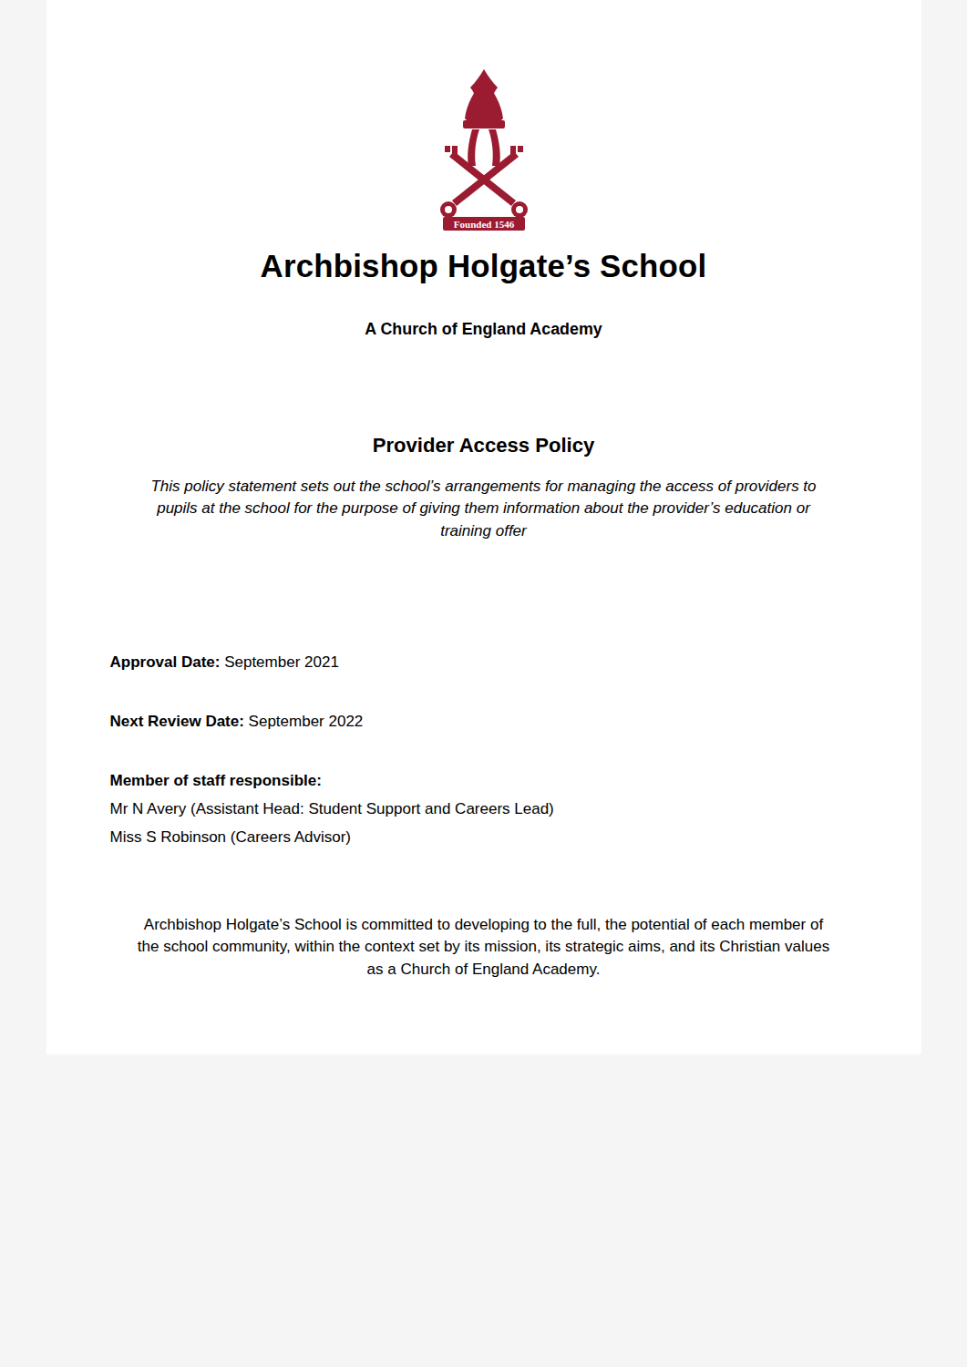Founded 1546
Archbishop Holgate’s School
A Church of England Academy
Provider Access Policy
This policy statement sets out the school’s arrangements for managing the access of providers to pupils at the school for the purpose of giving them information about the provider’s education or training offer
Approval Date: September 2021
Next Review Date: September 2022
Member of staff responsible:
Mr N Avery (Assistant Head: Student Support and Careers Lead)
Miss S Robinson (Careers Advisor)
Archbishop Holgate’s School is committed to developing to the full, the potential of each member of the school community, within the context set by its mission, its strategic aims, and its Christian values as a Church of England Academy.